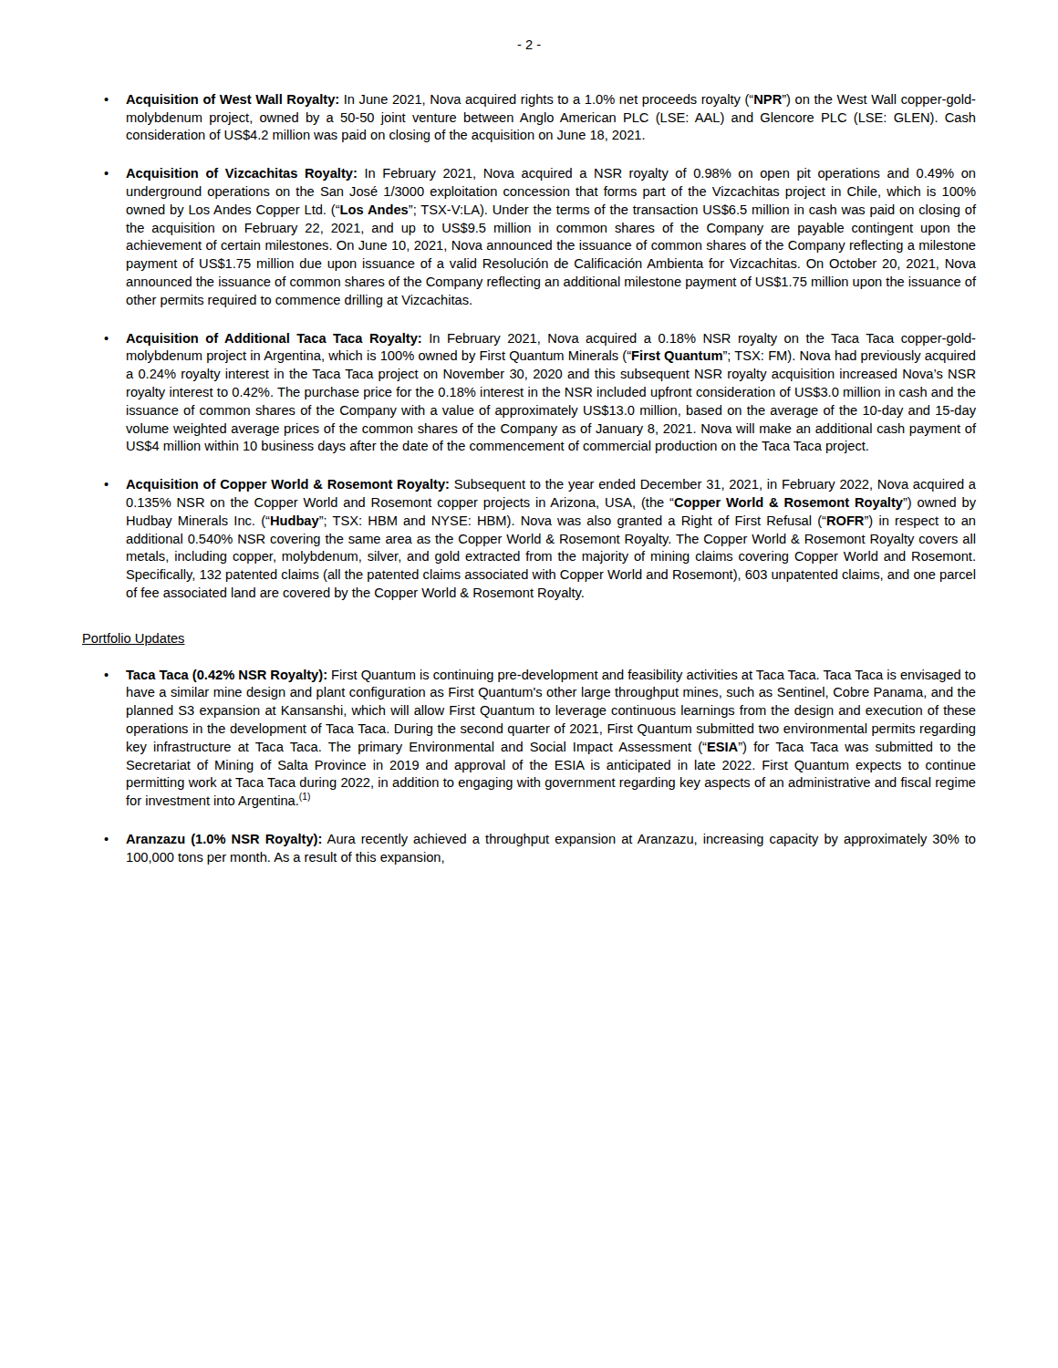- 2 -
Acquisition of West Wall Royalty: In June 2021, Nova acquired rights to a 1.0% net proceeds royalty (“NPR”) on the West Wall copper-gold-molybdenum project, owned by a 50-50 joint venture between Anglo American PLC (LSE: AAL) and Glencore PLC (LSE: GLEN). Cash consideration of US$4.2 million was paid on closing of the acquisition on June 18, 2021.
Acquisition of Vizcachitas Royalty: In February 2021, Nova acquired a NSR royalty of 0.98% on open pit operations and 0.49% on underground operations on the San José 1/3000 exploitation concession that forms part of the Vizcachitas project in Chile, which is 100% owned by Los Andes Copper Ltd. (“Los Andes”; TSX-V:LA). Under the terms of the transaction US$6.5 million in cash was paid on closing of the acquisition on February 22, 2021, and up to US$9.5 million in common shares of the Company are payable contingent upon the achievement of certain milestones. On June 10, 2021, Nova announced the issuance of common shares of the Company reflecting a milestone payment of US$1.75 million due upon issuance of a valid Resolución de Calificación Ambienta for Vizcachitas. On October 20, 2021, Nova announced the issuance of common shares of the Company reflecting an additional milestone payment of US$1.75 million upon the issuance of other permits required to commence drilling at Vizcachitas.
Acquisition of Additional Taca Taca Royalty: In February 2021, Nova acquired a 0.18% NSR royalty on the Taca Taca copper-gold-molybdenum project in Argentina, which is 100% owned by First Quantum Minerals (“First Quantum”; TSX: FM). Nova had previously acquired a 0.24% royalty interest in the Taca Taca project on November 30, 2020 and this subsequent NSR royalty acquisition increased Nova’s NSR royalty interest to 0.42%. The purchase price for the 0.18% interest in the NSR included upfront consideration of US$3.0 million in cash and the issuance of common shares of the Company with a value of approximately US$13.0 million, based on the average of the 10-day and 15-day volume weighted average prices of the common shares of the Company as of January 8, 2021. Nova will make an additional cash payment of US$4 million within 10 business days after the date of the commencement of commercial production on the Taca Taca project.
Acquisition of Copper World & Rosemont Royalty: Subsequent to the year ended December 31, 2021, in February 2022, Nova acquired a 0.135% NSR on the Copper World and Rosemont copper projects in Arizona, USA, (the “Copper World & Rosemont Royalty”) owned by Hudbay Minerals Inc. (“Hudbay”; TSX: HBM and NYSE: HBM). Nova was also granted a Right of First Refusal (“ROFR”) in respect to an additional 0.540% NSR covering the same area as the Copper World & Rosemont Royalty. The Copper World & Rosemont Royalty covers all metals, including copper, molybdenum, silver, and gold extracted from the majority of mining claims covering Copper World and Rosemont. Specifically, 132 patented claims (all the patented claims associated with Copper World and Rosemont), 603 unpatented claims, and one parcel of fee associated land are covered by the Copper World & Rosemont Royalty.
Portfolio Updates
Taca Taca (0.42% NSR Royalty): First Quantum is continuing pre-development and feasibility activities at Taca Taca. Taca Taca is envisaged to have a similar mine design and plant configuration as First Quantum's other large throughput mines, such as Sentinel, Cobre Panama, and the planned S3 expansion at Kansanshi, which will allow First Quantum to leverage continuous learnings from the design and execution of these operations in the development of Taca Taca. During the second quarter of 2021, First Quantum submitted two environmental permits regarding key infrastructure at Taca Taca. The primary Environmental and Social Impact Assessment (“ESIA”) for Taca Taca was submitted to the Secretariat of Mining of Salta Province in 2019 and approval of the ESIA is anticipated in late 2022. First Quantum expects to continue permitting work at Taca Taca during 2022, in addition to engaging with government regarding key aspects of an administrative and fiscal regime for investment into Argentina.(1)
Aranzazu (1.0% NSR Royalty): Aura recently achieved a throughput expansion at Aranzazu, increasing capacity by approximately 30% to 100,000 tons per month. As a result of this expansion,